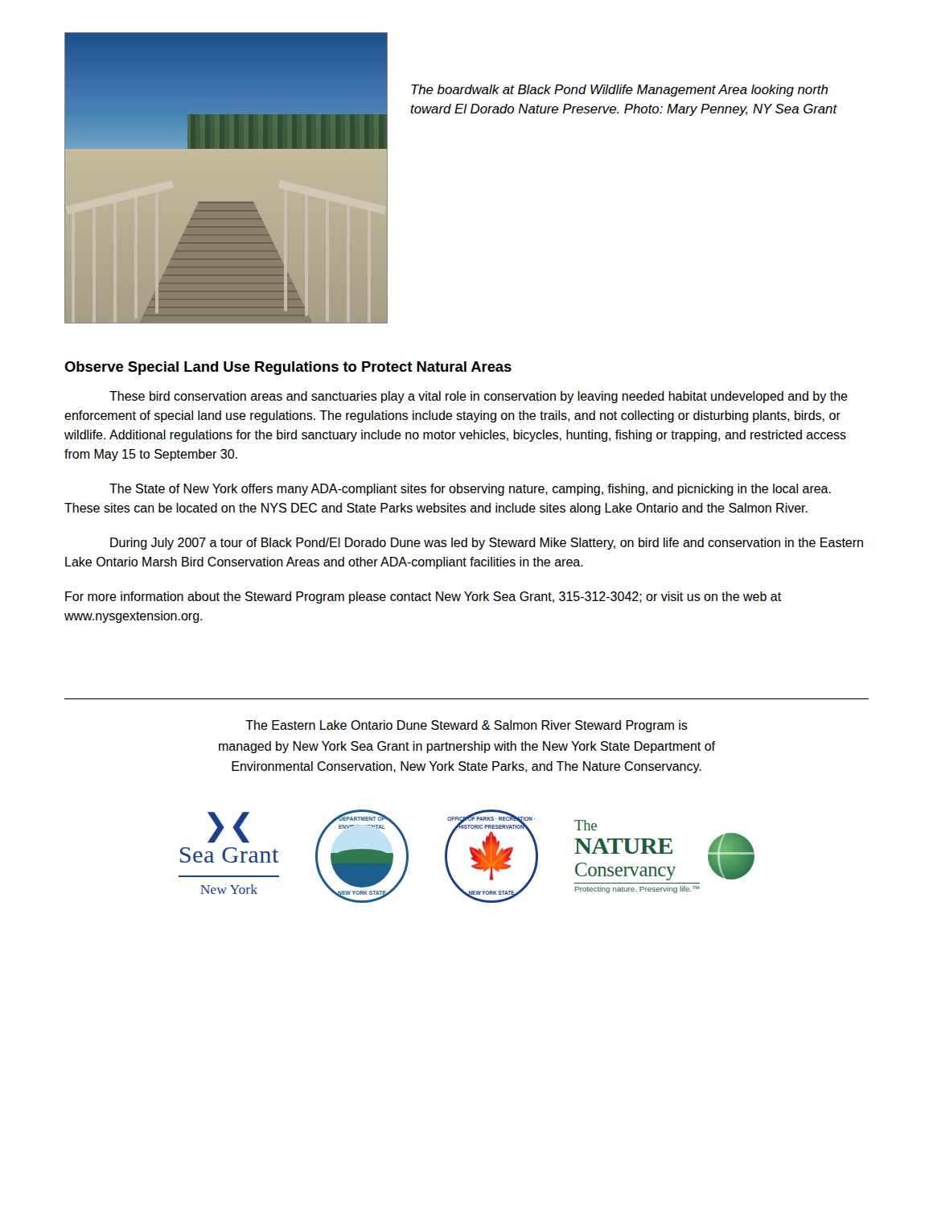The boardwalk at Black Pond Wildlife Management Area looking north toward El Dorado Nature Preserve. Photo: Mary Penney, NY Sea Grant
Observe Special Land Use Regulations to Protect Natural Areas
These bird conservation areas and sanctuaries play a vital role in conservation by leaving needed habitat undeveloped and by the enforcement of special land use regulations. The regulations include staying on the trails, and not collecting or disturbing plants, birds, or wildlife. Additional regulations for the bird sanctuary include no motor vehicles, bicycles, hunting, fishing or trapping, and restricted access from May 15 to September 30.
The State of New York offers many ADA-compliant sites for observing nature, camping, fishing, and picnicking in the local area. These sites can be located on the NYS DEC and State Parks websites and include sites along Lake Ontario and the Salmon River.
During July 2007 a tour of Black Pond/El Dorado Dune was led by Steward Mike Slattery, on bird life and conservation in the Eastern Lake Ontario Marsh Bird Conservation Areas and other ADA-compliant facilities in the area.
For more information about the Steward Program please contact New York Sea Grant, 315-312-3042; or visit us on the web at www.nysgextension.org.
The Eastern Lake Ontario Dune Steward & Salmon River Steward Program is
managed by New York Sea Grant in partnership with the New York State Department of
Environmental Conservation, New York State Parks, and The Nature Conservancy.
❯❮
Sea Grant
New York
DEPARTMENT OF ENVIRONMENTAL CONSERVATION NEW YORK STATE
OFFICE OF PARKS · RECREATION · HISTORIC PRESERVATION NEW YORK STATE
🍁
The
NATURE
Conservancy
Protecting nature. Preserving life.™